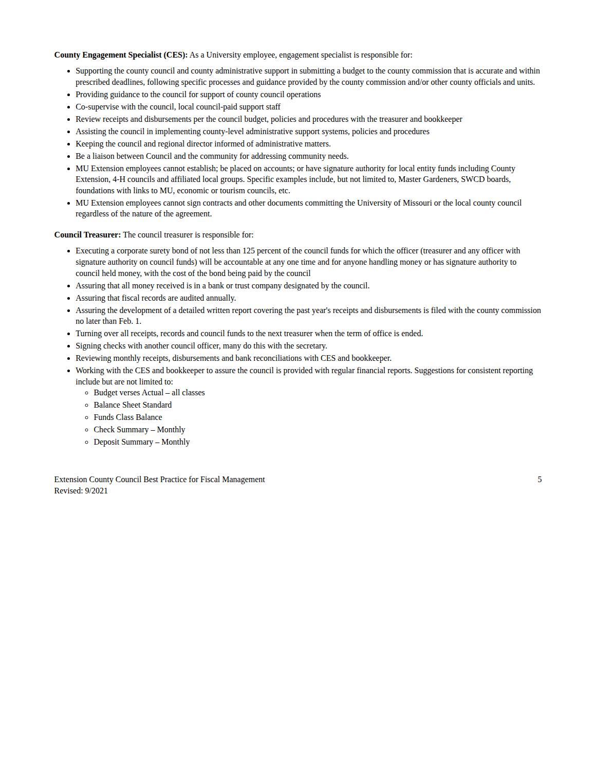County Engagement Specialist (CES): As a University employee, engagement specialist is responsible for:
Supporting the county council and county administrative support in submitting a budget to the county commission that is accurate and within prescribed deadlines, following specific processes and guidance provided by the county commission and/or other county officials and units.
Providing guidance to the council for support of county council operations
Co-supervise with the council, local council-paid support staff
Review receipts and disbursements per the council budget, policies and procedures with the treasurer and bookkeeper
Assisting the council in implementing county-level administrative support systems, policies and procedures
Keeping the council and regional director informed of administrative matters.
Be a liaison between Council and the community for addressing community needs.
MU Extension employees cannot establish; be placed on accounts; or have signature authority for local entity funds including County Extension, 4-H councils and affiliated local groups. Specific examples include, but not limited to, Master Gardeners, SWCD boards, foundations with links to MU, economic or tourism councils, etc.
MU Extension employees cannot sign contracts and other documents committing the University of Missouri or the local county council regardless of the nature of the agreement.
Council Treasurer: The council treasurer is responsible for:
Executing a corporate surety bond of not less than 125 percent of the council funds for which the officer (treasurer and any officer with signature authority on council funds) will be accountable at any one time and for anyone handling money or has signature authority to council held money, with the cost of the bond being paid by the council
Assuring that all money received is in a bank or trust company designated by the council.
Assuring that fiscal records are audited annually.
Assuring the development of a detailed written report covering the past year's receipts and disbursements is filed with the county commission no later than Feb. 1.
Turning over all receipts, records and council funds to the next treasurer when the term of office is ended.
Signing checks with another council officer, many do this with the secretary.
Reviewing monthly receipts, disbursements and bank reconciliations with CES and bookkeeper.
Working with the CES and bookkeeper to assure the council is provided with regular financial reports. Suggestions for consistent reporting include but are not limited to:
Budget verses Actual – all classes
Balance Sheet Standard
Funds Class Balance
Check Summary – Monthly
Deposit Summary – Monthly
5 Extension County Council Best Practice for Fiscal Management Revised: 9/2021